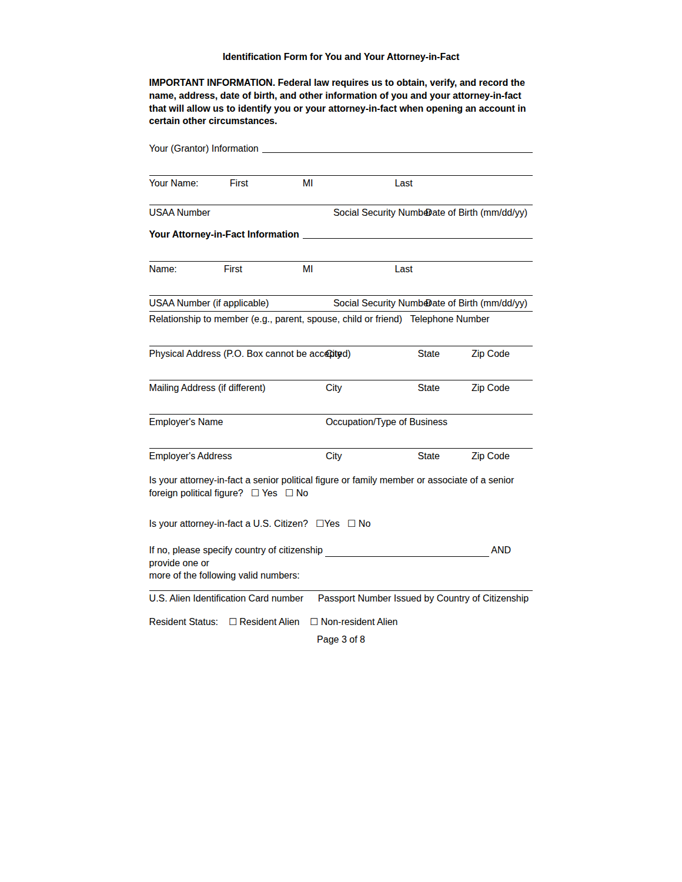Identification Form for You and Your Attorney-in-Fact
IMPORTANT INFORMATION. Federal law requires us to obtain, verify, and record the name, address, date of birth, and other information of you and your attorney-in-fact that will allow us to identify you or your attorney-in-fact when opening an account in certain other circumstances.
Your (Grantor) Information
Your Name: First
MI
Last
USAA Number
Social Security Number
Date of Birth (mm/dd/yy)
Your Attorney-in-Fact Information
Name: First
MI
Last
USAA Number (if applicable)
Social Security Number
Date of Birth (mm/dd/yy)
Relationship to member (e.g., parent, spouse, child or friend)
Telephone Number
Physical Address (P.O. Box cannot be accepted)
City
State
Zip Code
Mailing Address (if different)
City
State
Zip Code
Employer's Name
Occupation/Type of Business
Employer's Address
City
State
Zip Code
Is your attorney-in-fact a senior political figure or family member or associate of a senior foreign political figure? ☐ Yes ☐ No
Is your attorney-in-fact a U.S. Citizen? ☐Yes ☐ No
If no, please specify country of citizenship AND provide one or
more of the following valid numbers:
U.S. Alien Identification Card number
Passport Number Issued by Country of Citizenship
Resident Status: ☐ Resident Alien ☐ Non-resident Alien
Page 3 of 8